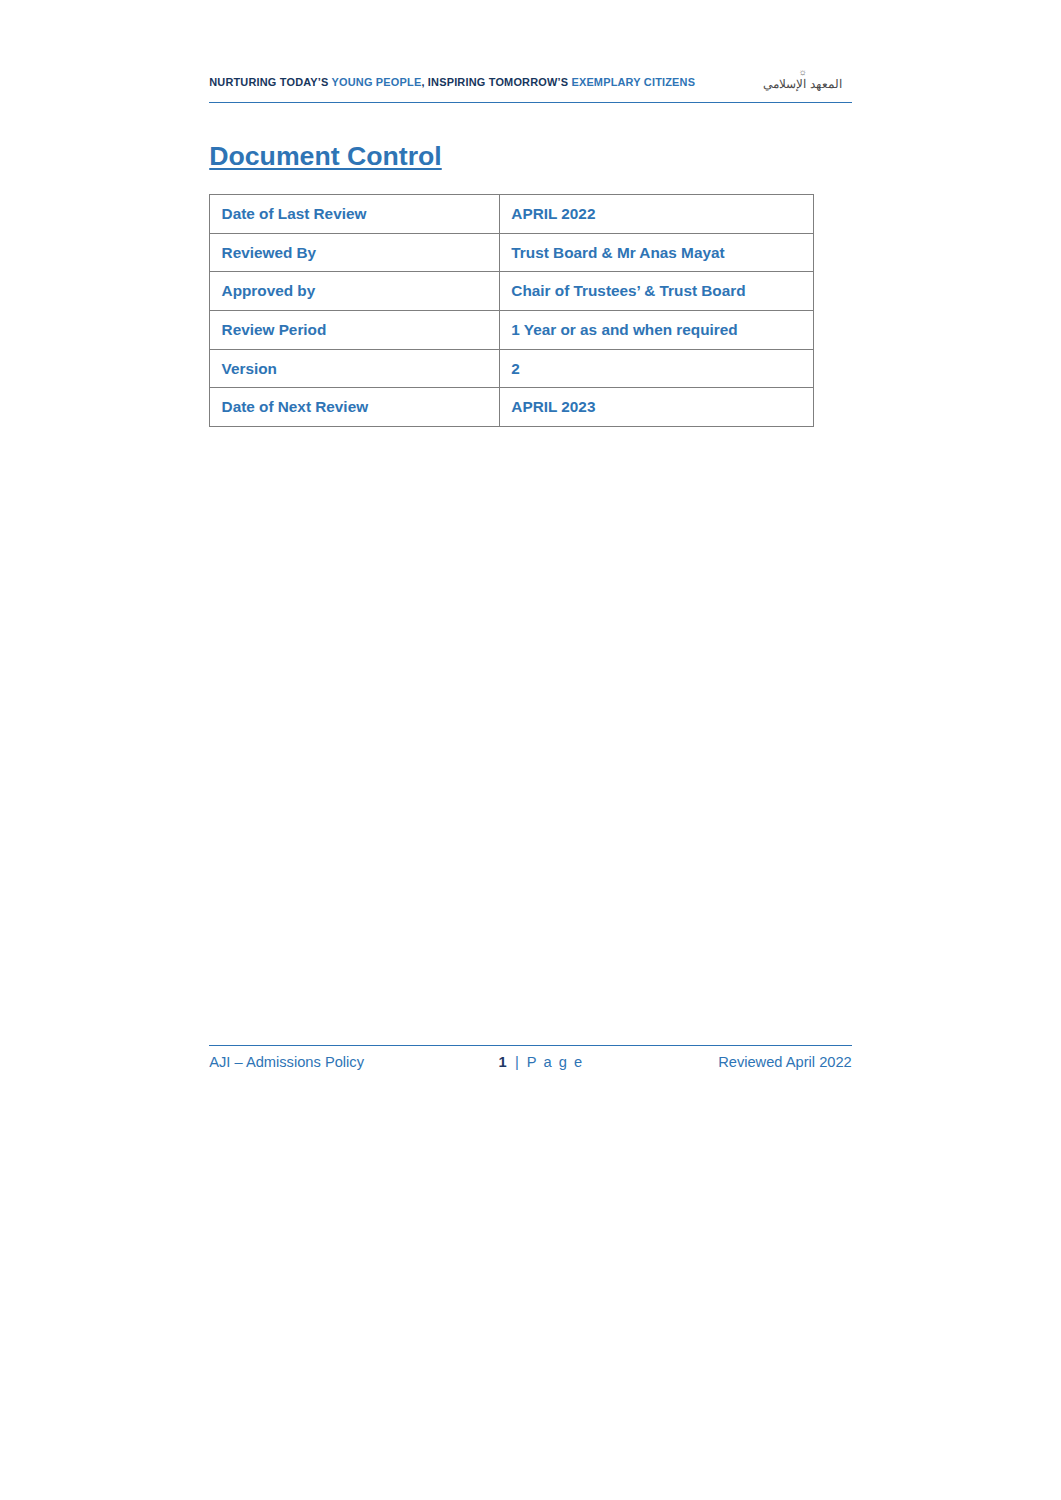Nurturing Today’s Young People, Inspiring Tomorrow’s Exemplary Citizens
☼
المعهد الإسلامي
Document Control
| Date of Last Review | APRIL 2022 |
| Reviewed By | Trust Board & Mr Anas Mayat |
| Approved by | Chair of Trustees’ & Trust Board |
| Review Period | 1 Year or as and when required |
| Version | 2 |
| Date of Next Review | APRIL 2023 |
AJI – Admissions Policy
1 | P a g e
Reviewed April 2022